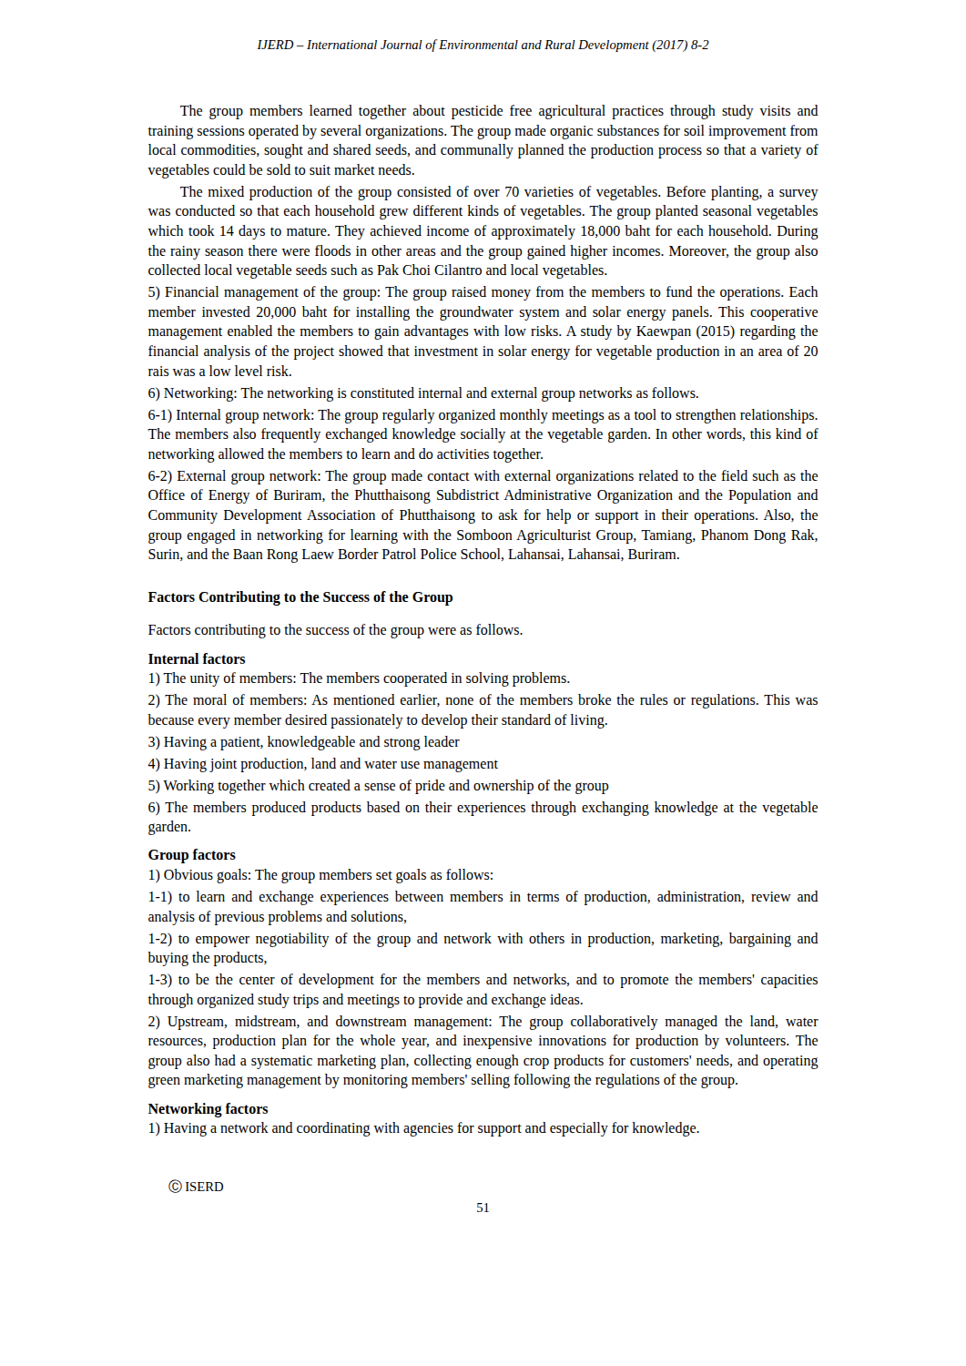IJERD – International Journal of Environmental and Rural Development (2017) 8-2
The group members learned together about pesticide free agricultural practices through study visits and training sessions operated by several organizations. The group made organic substances for soil improvement from local commodities, sought and shared seeds, and communally planned the production process so that a variety of vegetables could be sold to suit market needs.
The mixed production of the group consisted of over 70 varieties of vegetables. Before planting, a survey was conducted so that each household grew different kinds of vegetables. The group planted seasonal vegetables which took 14 days to mature. They achieved income of approximately 18,000 baht for each household. During the rainy season there were floods in other areas and the group gained higher incomes. Moreover, the group also collected local vegetable seeds such as Pak Choi Cilantro and local vegetables.
5) Financial management of the group: The group raised money from the members to fund the operations. Each member invested 20,000 baht for installing the groundwater system and solar energy panels. This cooperative management enabled the members to gain advantages with low risks. A study by Kaewpan (2015) regarding the financial analysis of the project showed that investment in solar energy for vegetable production in an area of 20 rais was a low level risk.
6) Networking: The networking is constituted internal and external group networks as follows.
6-1) Internal group network: The group regularly organized monthly meetings as a tool to strengthen relationships. The members also frequently exchanged knowledge socially at the vegetable garden. In other words, this kind of networking allowed the members to learn and do activities together.
6-2) External group network: The group made contact with external organizations related to the field such as the Office of Energy of Buriram, the Phutthaisong Subdistrict Administrative Organization and the Population and Community Development Association of Phutthaisong to ask for help or support in their operations. Also, the group engaged in networking for learning with the Somboon Agriculturist Group, Tamiang, Phanom Dong Rak, Surin, and the Baan Rong Laew Border Patrol Police School, Lahansai, Lahansai, Buriram.
Factors Contributing to the Success of the Group
Factors contributing to the success of the group were as follows.
Internal factors
1) The unity of members: The members cooperated in solving problems.
2) The moral of members: As mentioned earlier, none of the members broke the rules or regulations. This was because every member desired passionately to develop their standard of living.
3) Having a patient, knowledgeable and strong leader
4) Having joint production, land and water use management
5) Working together which created a sense of pride and ownership of the group
6) The members produced products based on their experiences through exchanging knowledge at the vegetable garden.
Group factors
1) Obvious goals: The group members set goals as follows:
1-1) to learn and exchange experiences between members in terms of production, administration, review and analysis of previous problems and solutions,
1-2) to empower negotiability of the group and network with others in production, marketing, bargaining and buying the products,
1-3) to be the center of development for the members and networks, and to promote the members' capacities through organized study trips and meetings to provide and exchange ideas.
2) Upstream, midstream, and downstream management: The group collaboratively managed the land, water resources, production plan for the whole year, and inexpensive innovations for production by volunteers. The group also had a systematic marketing plan, collecting enough crop products for customers' needs, and operating green marketing management by monitoring members' selling following the regulations of the group.
Networking factors
1) Having a network and coordinating with agencies for support and especially for knowledge.
Ⓒ ISERD
51